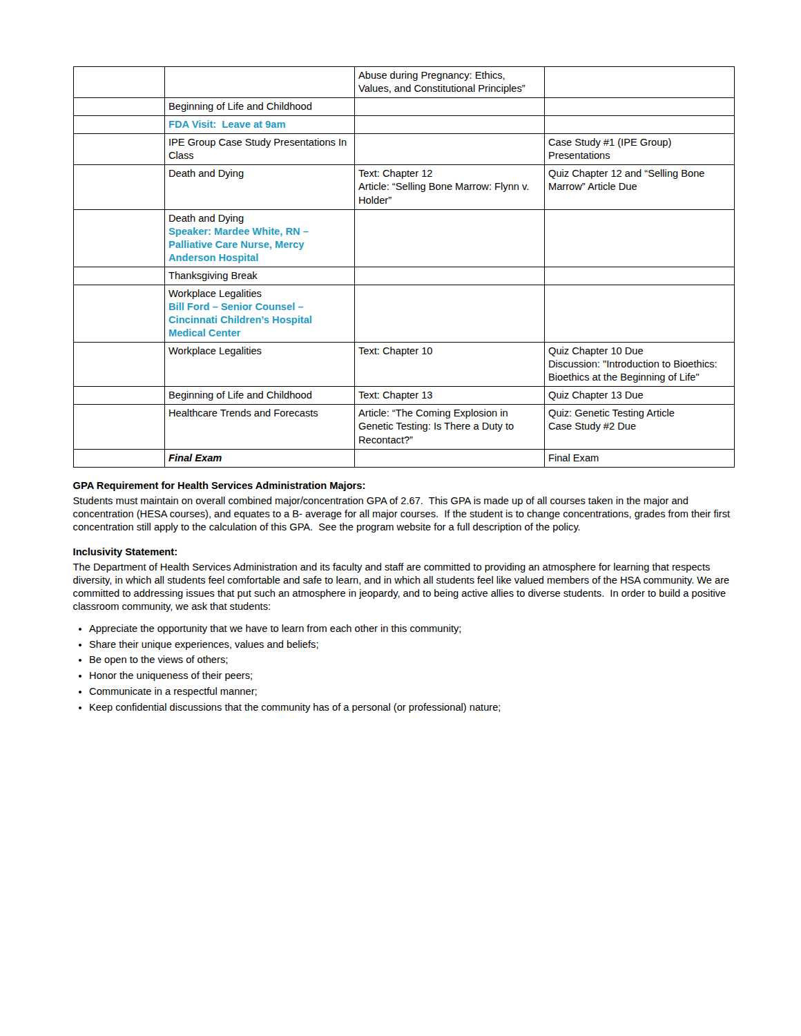| | | Abuse during Pregnancy: Ethics, Values, and Constitutional Principles” | |
| | Beginning of Life and Childhood | | |
| | FDA Visit: Leave at 9am | | |
| | IPE Group Case Study Presentations In Class | | Case Study #1 (IPE Group) Presentations |
| | Death and Dying | Text: Chapter 12 Article: “Selling Bone Marrow: Flynn v. Holder” | Quiz Chapter 12 and “Selling Bone Marrow” Article Due |
| | Death and Dying Speaker: Mardee White, RN – Palliative Care Nurse, Mercy Anderson Hospital | | |
| | Thanksgiving Break | | |
| | Workplace Legalities Bill Ford – Senior Counsel – Cincinnati Children’s Hospital Medical Center | | |
| | Workplace Legalities | Text: Chapter 10 | Quiz Chapter 10 Due Discussion: "Introduction to Bioethics: Bioethics at the Beginning of Life" |
| | Beginning of Life and Childhood | Text: Chapter 13 | Quiz Chapter 13 Due |
| | Healthcare Trends and Forecasts | Article: “The Coming Explosion in Genetic Testing: Is There a Duty to Recontact?” | Quiz: Genetic Testing Article Case Study #2 Due |
| | Final Exam | | Final Exam |
GPA Requirement for Health Services Administration Majors:
Students must maintain on overall combined major/concentration GPA of 2.67. This GPA is made up of all courses taken in the major and concentration (HESA courses), and equates to a B- average for all major courses. If the student is to change concentrations, grades from their first concentration still apply to the calculation of this GPA. See the program website for a full description of the policy.
Inclusivity Statement:
The Department of Health Services Administration and its faculty and staff are committed to providing an atmosphere for learning that respects diversity, in which all students feel comfortable and safe to learn, and in which all students feel like valued members of the HSA community. We are committed to addressing issues that put such an atmosphere in jeopardy, and to being active allies to diverse students. In order to build a positive classroom community, we ask that students:
Appreciate the opportunity that we have to learn from each other in this community;
Share their unique experiences, values and beliefs;
Be open to the views of others;
Honor the uniqueness of their peers;
Communicate in a respectful manner;
Keep confidential discussions that the community has of a personal (or professional) nature;